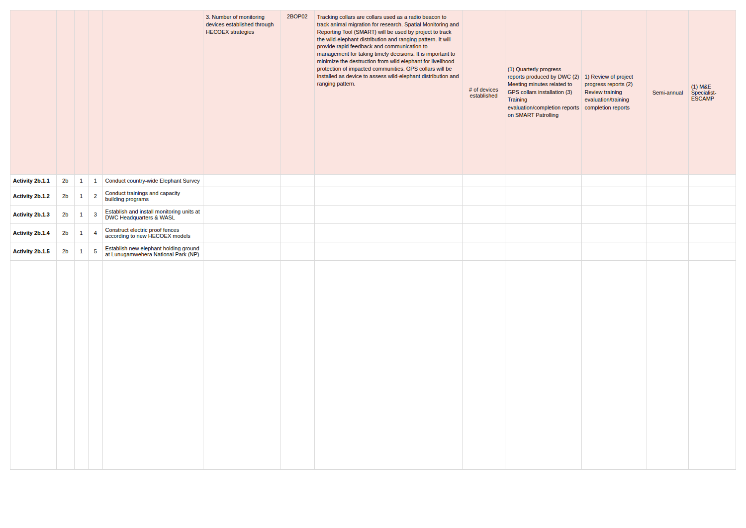| | | | | | 3. Number of monitoring devices established through HECOEX strategies | 2BOP02 | Tracking collars are collars used as a radio beacon to track animal migration for research. Spatial Monitoring and Reporting Tool (SMART) will be used by project to track the wild-elephant distribution and ranging pattern. It will provide rapid feedback and communication to management for taking timely decisions. It is important to minimize the destruction from wild elephant for livelihood protection of impacted communities. GPS collars will be installed as device to assess wild-elephant distribution and ranging pattern. | # of devices established | (1) Quarterly progress reports produced by DWC (2) Meeting minutes related to GPS collars installation (3) Training evaluation/completion reports on SMART Patrolling | 1) Review of project progress reports (2) Review training evaluation/training completion reports | Semi-annual | (1) M&E Specialist-ESCAMP |
| Activity 2b.1.1 | 2b | 1 | 1 | Conduct country-wide Elephant Survey | | | | | | | | |
| Activity 2b.1.2 | 2b | 1 | 2 | Conduct trainings and capacity building programs | | | | | | | | |
| Activity 2b.1.3 | 2b | 1 | 3 | Establish and install monitoring units at DWC Headquarters & WASL | | | | | | | | |
| Activity 2b.1.4 | 2b | 1 | 4 | Construct electric proof fences according to new HECOEX models | | | | | | | | |
| Activity 2b.1.5 | 2b | 1 | 5 | Establish new elephant holding ground at Lunugamwehera National Park (NP) | | | | | | | | |